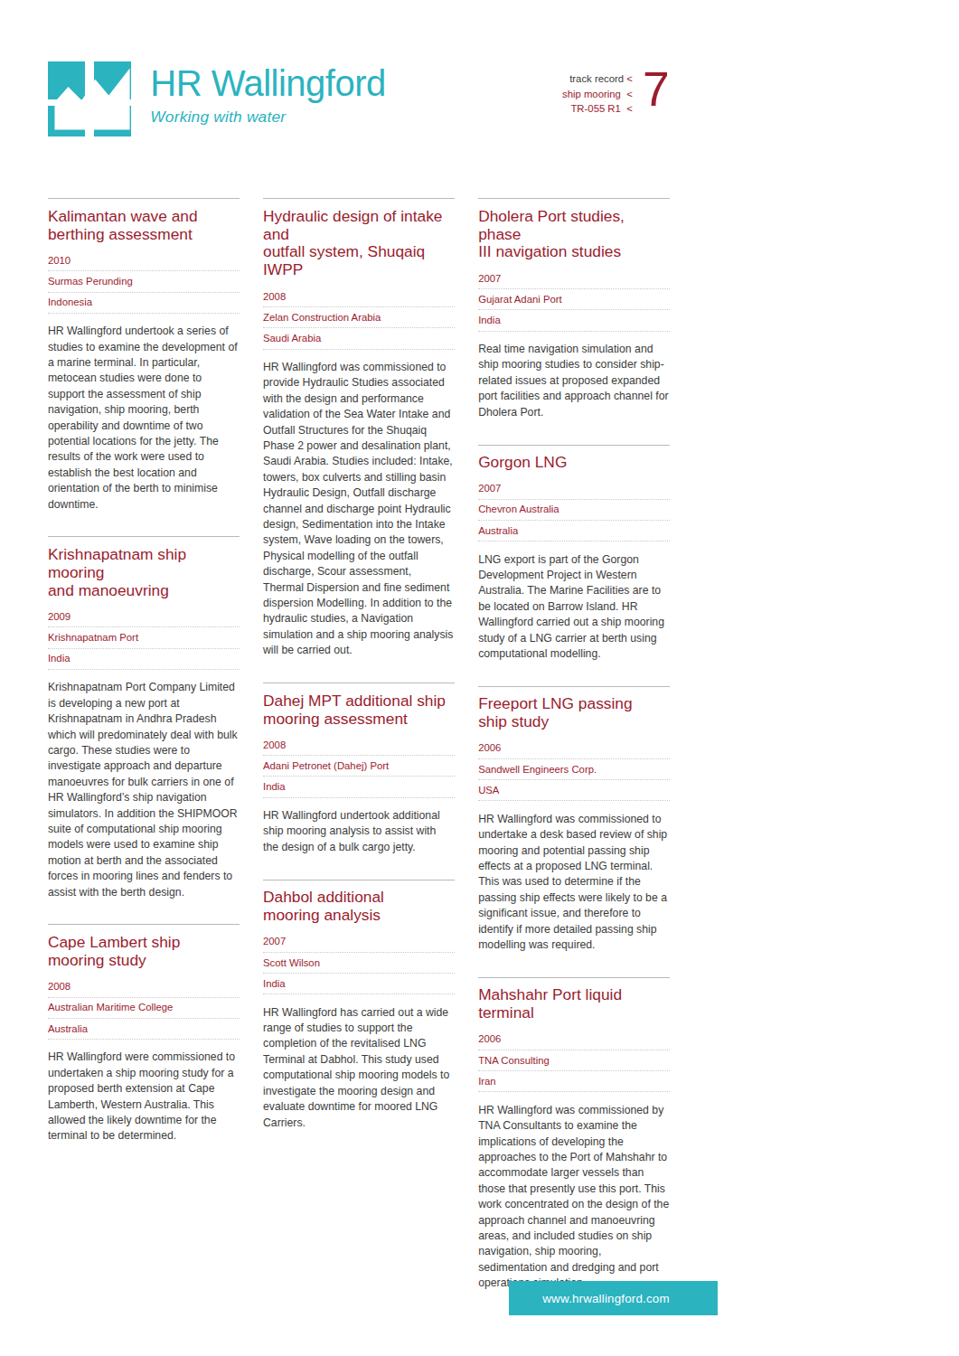HR Wallingford
Working with water
track record <
ship mooring <
TR-055 R1 <
7
Kalimantan wave and
berthing assessment
2010
Surmas Perunding
Indonesia
HR Wallingford undertook a series of studies to examine the development of a marine terminal. In particular, metocean studies were done to support the assessment of ship navigation, ship mooring, berth operability and downtime of two potential locations for the jetty. The results of the work were used to establish the best location and orientation of the berth to minimise downtime.
Krishnapatnam ship mooring
and manoeuvring
2009
Krishnapatnam Port
India
Krishnapatnam Port Company Limited is developing a new port at Krishnapatnam in Andhra Pradesh which will predominately deal with bulk cargo. These studies were to investigate approach and departure manoeuvres for bulk carriers in one of HR Wallingford’s ship navigation simulators. In addition the SHIPMOOR suite of computational ship mooring models were used to examine ship motion at berth and the associated forces in mooring lines and fenders to assist with the berth design.
Cape Lambert ship
mooring study
2008
Australian Maritime College
Australia
HR Wallingford were commissioned to undertaken a ship mooring study for a proposed berth extension at Cape Lamberth, Western Australia. This allowed the likely downtime for the terminal to be determined.
Hydraulic design of intake and
outfall system, Shuqaiq IWPP
2008
Zelan Construction Arabia
Saudi Arabia
HR Wallingford was commissioned to provide Hydraulic Studies associated with the design and performance validation of the Sea Water Intake and Outfall Structures for the Shuqaiq Phase 2 power and desalination plant, Saudi Arabia. Studies included: Intake, towers, box culverts and stilling basin Hydraulic Design, Outfall discharge channel and discharge point Hydraulic design, Sedimentation into the Intake system, Wave loading on the towers, Physical modelling of the outfall discharge, Scour assessment, Thermal Dispersion and fine sediment dispersion Modelling. In addition to the hydraulic studies, a Navigation simulation and a ship mooring analysis will be carried out.
Dahej MPT additional ship
mooring assessment
2008
Adani Petronet (Dahej) Port
India
HR Wallingford undertook additional ship mooring analysis to assist with the design of a bulk cargo jetty.
Dahbol additional
mooring analysis
2007
Scott Wilson
India
HR Wallingford has carried out a wide range of studies to support the completion of the revitalised LNG Terminal at Dabhol. This study used computational ship mooring models to investigate the mooring design and evaluate downtime for moored LNG Carriers.
Dholera Port studies, phase
III navigation studies
2007
Gujarat Adani Port
India
Real time navigation simulation and ship mooring studies to consider ship-related issues at proposed expanded port facilities and approach channel for Dholera Port.
Gorgon LNG
2007
Chevron Australia
Australia
LNG export is part of the Gorgon Development Project in Western Australia. The Marine Facilities are to be located on Barrow Island. HR Wallingford carried out a ship mooring study of a LNG carrier at berth using computational modelling.
Freeport LNG passing
ship study
2006
Sandwell Engineers Corp.
USA
HR Wallingford was commissioned to undertake a desk based review of ship mooring and potential passing ship effects at a proposed LNG terminal. This was used to determine if the passing ship effects were likely to be a significant issue, and therefore to identify if more detailed passing ship modelling was required.
Mahshahr Port liquid terminal
2006
TNA Consulting
Iran
HR Wallingford was commissioned by TNA Consultants to examine the implications of developing the approaches to the Port of Mahshahr to accommodate larger vessels than those that presently use this port. This work concentrated on the design of the approach channel and manoeuvring areas, and included studies on ship navigation, ship mooring, sedimentation and dredging and port operations simulation.
www.hrwallingford.com